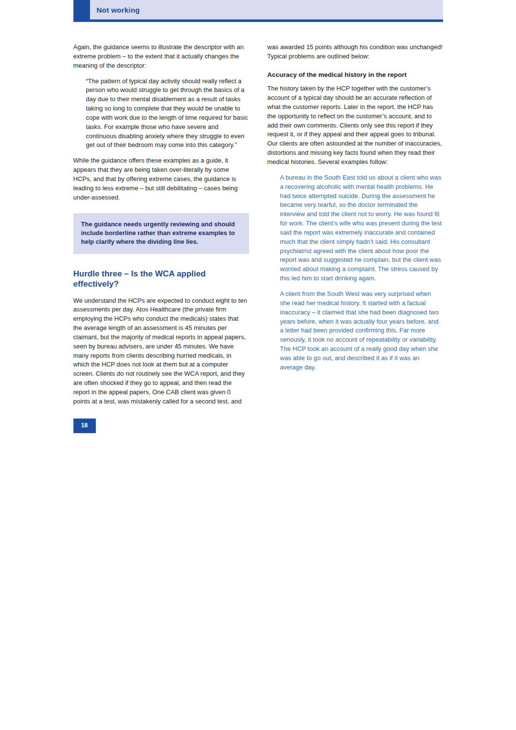Not working
Again, the guidance seems to illustrate the descriptor with an extreme problem – to the extent that it actually changes the meaning of the descriptor:
“The pattern of typical day activity should really reflect a person who would struggle to get through the basics of a day due to their mental disablement as a result of tasks taking so long to complete that they would be unable to cope with work due to the length of time required for basic tasks. For example those who have severe and continuous disabling anxiety where they struggle to even get out of their bedroom may come into this category.”
While the guidance offers these examples as a guide, it appears that they are being taken over-literally by some HCPs, and that by offering extreme cases, the guidance is leading to less extreme – but still debilitating – cases being under-assessed.
The guidance needs urgently reviewing and should include borderline rather than extreme examples to help clarify where the dividing line lies.
Hurdle three – Is the WCA applied effectively?
We understand the HCPs are expected to conduct eight to ten assessments per day. Atos Healthcare (the private firm employing the HCPs who conduct the medicals) states that the average length of an assessment is 45 minutes per claimant, but the majority of medical reports in appeal papers, seen by bureau advisers, are under 45 minutes. We have many reports from clients describing hurried medicals, in which the HCP does not look at them but at a computer screen. Clients do not routinely see the WCA report, and they are often shocked if they go to appeal, and then read the report in the appeal papers. One CAB client was given 0 points at a test, was mistakenly called for a second test, and
was awarded 15 points although his condition was unchanged! Typical problems are outlined below:
Accuracy of the medical history in the report
The history taken by the HCP together with the customer’s account of a typical day should be an accurate reflection of what the customer reports. Later in the report, the HCP has the opportunity to reflect on the customer’s account, and to add their own comments. Clients only see this report if they request it, or if they appeal and their appeal goes to tribunal. Our clients are often astounded at the number of inaccuracies, distortions and missing key facts found when they read their medical histories. Several examples follow:
A bureau in the South East told us about a client who was a recovering alcoholic with mental health problems. He had twice attempted suicide. During the assessment he became very tearful, so the doctor terminated the interview and told the client not to worry. He was found fit for work. The client’s wife who was present during the test said the report was extremely inaccurate and contained much that the client simply hadn’t said. His consultant psychiatrist agreed with the client about how poor the report was and suggested he complain, but the client was worried about making a complaint. The stress caused by this led him to start drinking again.
A client from the South West was very surprised when she read her medical history. It started with a factual inaccuracy – it claimed that she had been diagnosed two years before, when it was actually four years before, and a letter had been provided confirming this. Far more seriously, it took no account of repeatability or variability. The HCP took an account of a really good day when she was able to go out, and described it as if it was an average day.
18